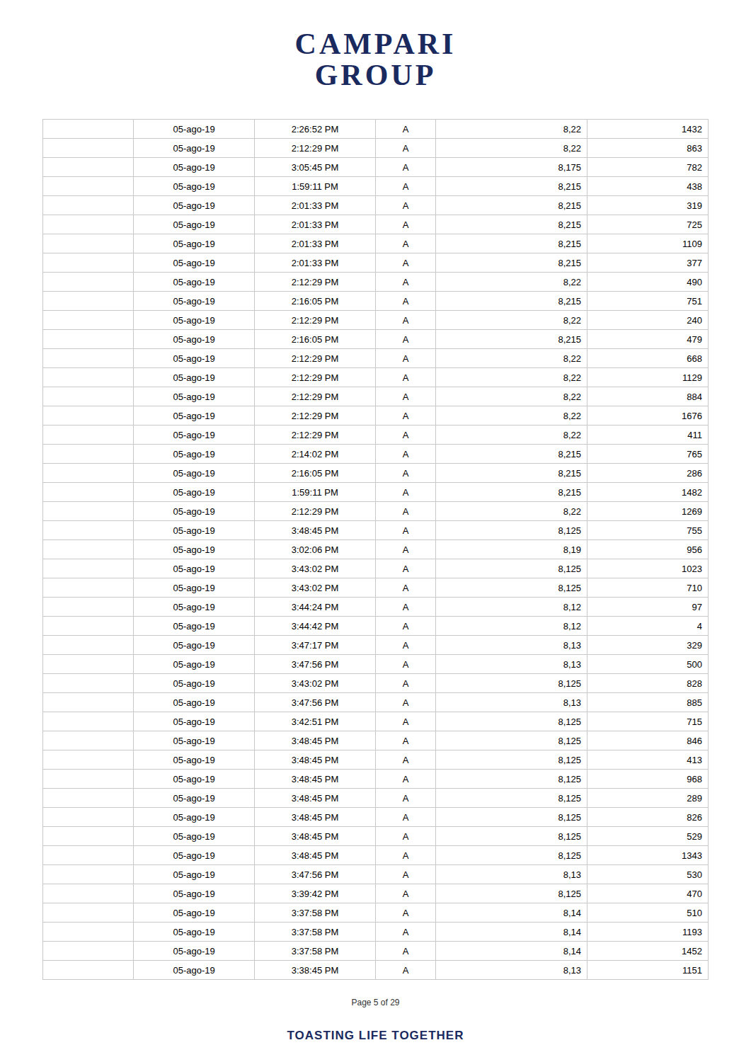CAMPARI
GROUP
| | 05-ago-19 | 2:26:52 PM | A | 8,22 | 1432 |
| | 05-ago-19 | 2:12:29 PM | A | 8,22 | 863 |
| | 05-ago-19 | 3:05:45 PM | A | 8,175 | 782 |
| | 05-ago-19 | 1:59:11 PM | A | 8,215 | 438 |
| | 05-ago-19 | 2:01:33 PM | A | 8,215 | 319 |
| | 05-ago-19 | 2:01:33 PM | A | 8,215 | 725 |
| | 05-ago-19 | 2:01:33 PM | A | 8,215 | 1109 |
| | 05-ago-19 | 2:01:33 PM | A | 8,215 | 377 |
| | 05-ago-19 | 2:12:29 PM | A | 8,22 | 490 |
| | 05-ago-19 | 2:16:05 PM | A | 8,215 | 751 |
| | 05-ago-19 | 2:12:29 PM | A | 8,22 | 240 |
| | 05-ago-19 | 2:16:05 PM | A | 8,215 | 479 |
| | 05-ago-19 | 2:12:29 PM | A | 8,22 | 668 |
| | 05-ago-19 | 2:12:29 PM | A | 8,22 | 1129 |
| | 05-ago-19 | 2:12:29 PM | A | 8,22 | 884 |
| | 05-ago-19 | 2:12:29 PM | A | 8,22 | 1676 |
| | 05-ago-19 | 2:12:29 PM | A | 8,22 | 411 |
| | 05-ago-19 | 2:14:02 PM | A | 8,215 | 765 |
| | 05-ago-19 | 2:16:05 PM | A | 8,215 | 286 |
| | 05-ago-19 | 1:59:11 PM | A | 8,215 | 1482 |
| | 05-ago-19 | 2:12:29 PM | A | 8,22 | 1269 |
| | 05-ago-19 | 3:48:45 PM | A | 8,125 | 755 |
| | 05-ago-19 | 3:02:06 PM | A | 8,19 | 956 |
| | 05-ago-19 | 3:43:02 PM | A | 8,125 | 1023 |
| | 05-ago-19 | 3:43:02 PM | A | 8,125 | 710 |
| | 05-ago-19 | 3:44:24 PM | A | 8,12 | 97 |
| | 05-ago-19 | 3:44:42 PM | A | 8,12 | 4 |
| | 05-ago-19 | 3:47:17 PM | A | 8,13 | 329 |
| | 05-ago-19 | 3:47:56 PM | A | 8,13 | 500 |
| | 05-ago-19 | 3:43:02 PM | A | 8,125 | 828 |
| | 05-ago-19 | 3:47:56 PM | A | 8,13 | 885 |
| | 05-ago-19 | 3:42:51 PM | A | 8,125 | 715 |
| | 05-ago-19 | 3:48:45 PM | A | 8,125 | 846 |
| | 05-ago-19 | 3:48:45 PM | A | 8,125 | 413 |
| | 05-ago-19 | 3:48:45 PM | A | 8,125 | 968 |
| | 05-ago-19 | 3:48:45 PM | A | 8,125 | 289 |
| | 05-ago-19 | 3:48:45 PM | A | 8,125 | 826 |
| | 05-ago-19 | 3:48:45 PM | A | 8,125 | 529 |
| | 05-ago-19 | 3:48:45 PM | A | 8,125 | 1343 |
| | 05-ago-19 | 3:47:56 PM | A | 8,13 | 530 |
| | 05-ago-19 | 3:39:42 PM | A | 8,125 | 470 |
| | 05-ago-19 | 3:37:58 PM | A | 8,14 | 510 |
| | 05-ago-19 | 3:37:58 PM | A | 8,14 | 1193 |
| | 05-ago-19 | 3:37:58 PM | A | 8,14 | 1452 |
| | 05-ago-19 | 3:38:45 PM | A | 8,13 | 1151 |
Page 5 of 29
TOASTING LIFE TOGETHER